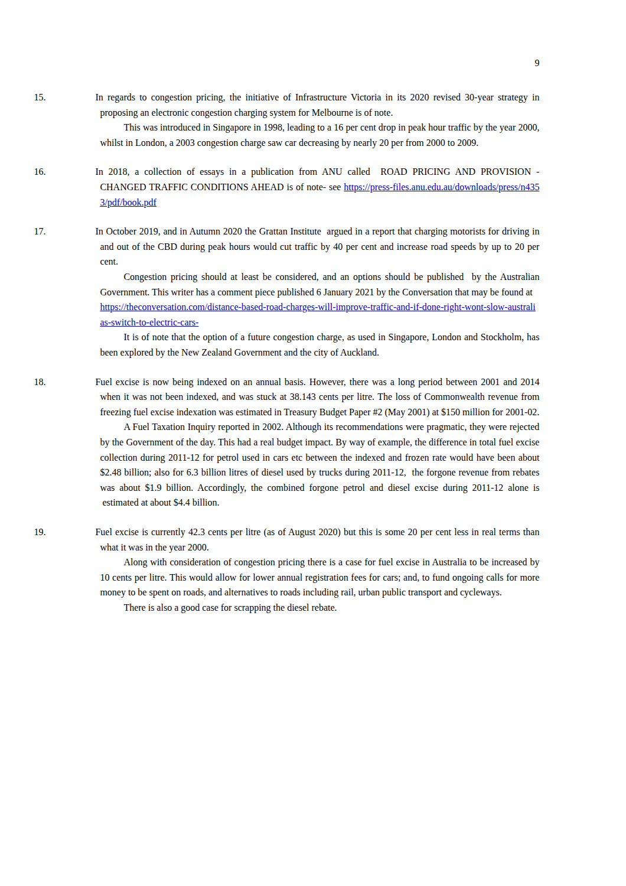9
15. In regards to congestion pricing, the initiative of Infrastructure Victoria in its 2020 revised 30-year strategy in proposing an electronic congestion charging system for Melbourne is of note. This was introduced in Singapore in 1998, leading to a 16 per cent drop in peak hour traffic by the year 2000, whilst in London, a 2003 congestion charge saw car decreasing by nearly 20 per from 2000 to 2009.
16. In 2018, a collection of essays in a publication from ANU called ROAD PRICING AND PROVISION - CHANGED TRAFFIC CONDITIONS AHEAD is of note- see https://press-files.anu.edu.au/downloads/press/n4353/pdf/book.pdf
17. In October 2019, and in Autumn 2020 the Grattan Institute argued in a report that charging motorists for driving in and out of the CBD during peak hours would cut traffic by 40 per cent and increase road speeds by up to 20 per cent. Congestion pricing should at least be considered, and an options should be published by the Australian Government. This writer has a comment piece published 6 January 2021 by the Conversation that may be found at https://theconversation.com/distance-based-road-charges-will-improve-traffic-and-if-done-right-wont-slow-australias-switch-to-electric-cars- It is of note that the option of a future congestion charge, as used in Singapore, London and Stockholm, has been explored by the New Zealand Government and the city of Auckland.
18. Fuel excise is now being indexed on an annual basis. However, there was a long period between 2001 and 2014 when it was not been indexed, and was stuck at 38.143 cents per litre. The loss of Commonwealth revenue from freezing fuel excise indexation was estimated in Treasury Budget Paper #2 (May 2001) at $150 million for 2001-02. A Fuel Taxation Inquiry reported in 2002. Although its recommendations were pragmatic, they were rejected by the Government of the day. This had a real budget impact. By way of example, the difference in total fuel excise collection during 2011-12 for petrol used in cars etc between the indexed and frozen rate would have been about $2.48 billion; also for 6.3 billion litres of diesel used by trucks during 2011-12, the forgone revenue from rebates was about $1.9 billion. Accordingly, the combined forgone petrol and diesel excise during 2011-12 alone is estimated at about $4.4 billion.
19. Fuel excise is currently 42.3 cents per litre (as of August 2020) but this is some 20 per cent less in real terms than what it was in the year 2000. Along with consideration of congestion pricing there is a case for fuel excise in Australia to be increased by 10 cents per litre. This would allow for lower annual registration fees for cars; and, to fund ongoing calls for more money to be spent on roads, and alternatives to roads including rail, urban public transport and cycleways. There is also a good case for scrapping the diesel rebate.